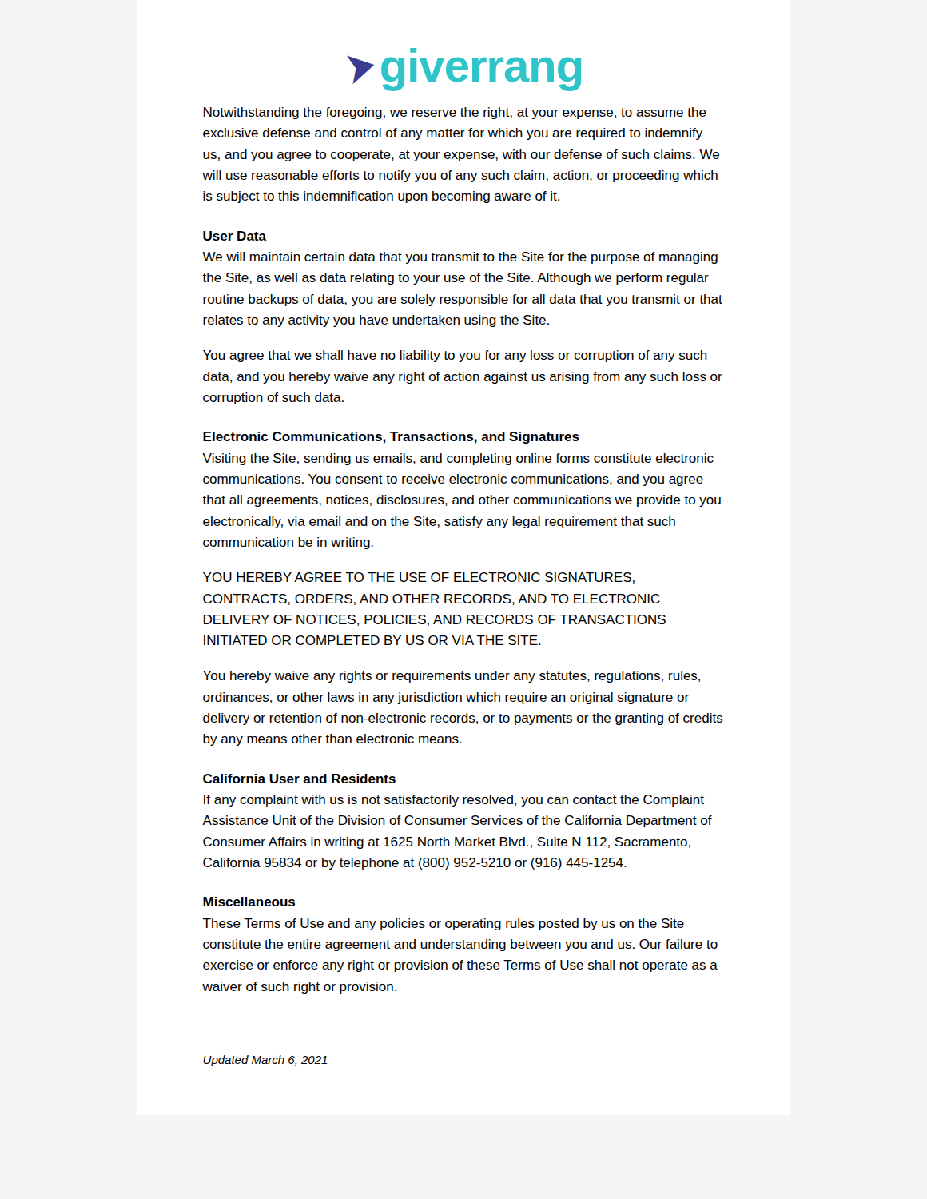➤giverrang
Notwithstanding the foregoing, we reserve the right, at your expense, to assume the exclusive defense and control of any matter for which you are required to indemnify us, and you agree to cooperate, at your expense, with our defense of such claims. We will use reasonable efforts to notify you of any such claim, action, or proceeding which is subject to this indemnification upon becoming aware of it.
User Data
We will maintain certain data that you transmit to the Site for the purpose of managing the Site, as well as data relating to your use of the Site. Although we perform regular routine backups of data, you are solely responsible for all data that you transmit or that relates to any activity you have undertaken using the Site.
You agree that we shall have no liability to you for any loss or corruption of any such data, and you hereby waive any right of action against us arising from any such loss or corruption of such data.
Electronic Communications, Transactions, and Signatures
Visiting the Site, sending us emails, and completing online forms constitute electronic communications. You consent to receive electronic communications, and you agree that all agreements, notices, disclosures, and other communications we provide to you electronically, via email and on the Site, satisfy any legal requirement that such communication be in writing.
You hereby agree to the use of electronic signatures, contracts, orders, and other records, and to electronic delivery of notices, policies, and records of transactions initiated or completed by us or via the Site.
You hereby waive any rights or requirements under any statutes, regulations, rules, ordinances, or other laws in any jurisdiction which require an original signature or delivery or retention of non-electronic records, or to payments or the granting of credits by any means other than electronic means.
California User and Residents
If any complaint with us is not satisfactorily resolved, you can contact the Complaint Assistance Unit of the Division of Consumer Services of the California Department of Consumer Affairs in writing at 1625 North Market Blvd., Suite N 112, Sacramento, California 95834 or by telephone at (800) 952-5210 or (916) 445-1254.
Miscellaneous
These Terms of Use and any policies or operating rules posted by us on the Site constitute the entire agreement and understanding between you and us. Our failure to exercise or enforce any right or provision of these Terms of Use shall not operate as a waiver of such right or provision.
Updated March 6, 2021